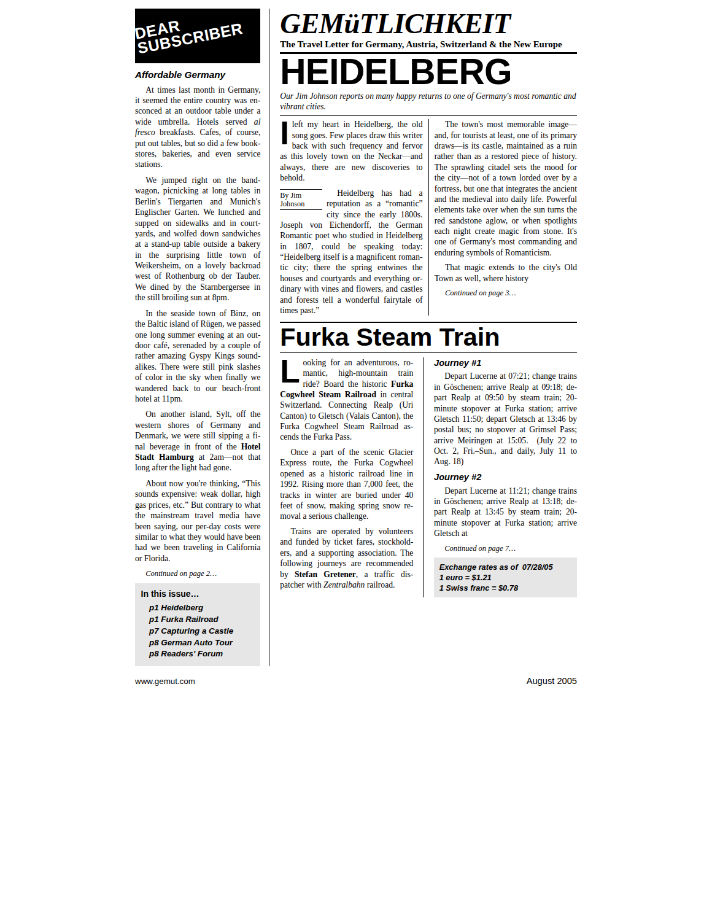DEAR
SUBSCRIBER
Affordable Germany
At times last month in Germany, it seemed the entire country was ensconced at an outdoor table under a wide umbrella. Hotels served al fresco breakfasts. Cafes, of course, put out tables, but so did a few bookstores, bakeries, and even service stations.
We jumped right on the bandwagon, picnicking at long tables in Berlin's Tiergarten and Munich's Englischer Garten. We lunched and supped on sidewalks and in courtyards, and wolfed down sandwiches at a stand-up table outside a bakery in the surprising little town of Weikersheim, on a lovely backroad west of Rothenburg ob der Tauber. We dined by the Starnbergersee in the still broiling sun at 8pm.
In the seaside town of Binz, on the Baltic island of Rügen, we passed one long summer evening at an outdoor café, serenaded by a couple of rather amazing Gyspy Kings sound-alikes. There were still pink slashes of color in the sky when finally we wandered back to our beach-front hotel at 11pm.
On another island, Sylt, off the western shores of Germany and Denmark, we were still sipping a final beverage in front of the Hotel Stadt Hamburg at 2am—not that long after the light had gone.
About now you're thinking, “This sounds expensive: weak dollar, high gas prices, etc.” But contrary to what the mainstream travel media have been saying, our per-day costs were similar to what they would have been had we been traveling in California or Florida.
Continued on page 2…
In this issue…
p1 Heidelberg
p1 Furka Railroad
p7 Capturing a Castle
p8 German Auto Tour
p8 Readers' Forum
GEMü TLICHKEIT
The Travel Letter for Germany, Austria, Switzerland & the New Europe
HEIDELBERG
Our Jim Johnson reports on many happy returns to one of Germany's most romantic and vibrant cities.
I left my heart in Heidelberg, the old song goes. Few places draw this writer back with such frequency and fervor as this lovely town on the Neckar—and always, there are new discoveries to behold.
By Jim Johnson
Heidelberg has had a reputation as a “romantic” city since the early 1800s. Joseph von Eichendorff, the German Romantic poet who studied in Heidelberg in 1807, could be speaking today: “Heidelberg itself is a magnificent romantic city; there the spring entwines the houses and courtyards and everything ordinary with vines and flowers, and castles and forests tell a wonderful fairytale of times past.”
The town's most memorable image—and, for tourists at least, one of its primary draws—is its castle, maintained as a ruin rather than as a restored piece of history. The sprawling citadel sets the mood for the city—not of a town lorded over by a fortress, but one that integrates the ancient and the medieval into daily life. Powerful elements take over when the sun turns the red sandstone aglow, or when spotlights each night create magic from stone. It's one of Germany's most commanding and enduring symbols of Romanticism.
That magic extends to the city's Old Town as well, where history
Continued on page 3…
Furka Steam Train
Looking for an adventurous, romantic, high-mountain train ride? Board the historic Furka Cogwheel Steam Railroad in central Switzerland. Connecting Realp (Uri Canton) to Gletsch (Valais Canton), the Furka Cogwheel Steam Railroad ascends the Furka Pass.
Once a part of the scenic Glacier Express route, the Furka Cogwheel opened as a historic railroad line in 1992. Rising more than 7,000 feet, the tracks in winter are buried under 40 feet of snow, making spring snow removal a serious challenge.
Trains are operated by volunteers and funded by ticket fares, stockholders, and a supporting association. The following journeys are recommended by Stefan Gretener, a traffic dispatcher with Zentralbahn railroad.
Journey #1
Depart Lucerne at 07:21; change trains in Göschenen; arrive Realp at 09:18; depart Realp at 09:50 by steam train; 20-minute stopover at Furka station; arrive Gletsch 11:50; depart Gletsch at 13:46 by postal bus; no stopover at Grimsel Pass; arrive Meiringen at 15:05. (July 22 to Oct. 2, Fri.–Sun., and daily, July 11 to Aug. 18)
Journey #2
Depart Lucerne at 11:21; change trains in Göschenen; arrive Realp at 13:18; depart Realp at 13:45 by steam train; 20-minute stopover at Furka station; arrive Gletsch at
Continued on page 7…
Exchange rates as of 07/28/05
1 euro = $1.21
1 Swiss franc = $0.78
www.gemut.com
August 2005